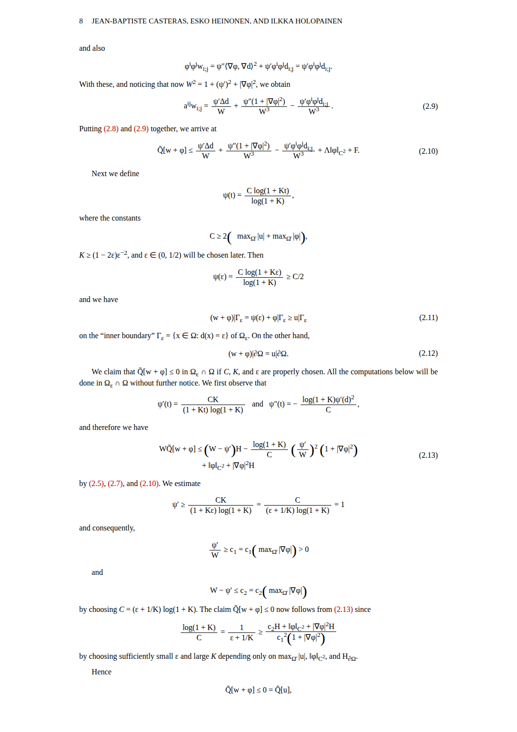8 JEAN-BAPTISTE CASTERAS, ESKO HEINONEN, AND ILKKA HOLOPAINEN
and also
φiφjwi;j = ψ″⟨∇φ, ∇d⟩2 + ψ′φiφjdi;j = ψ′φiφjdi;j.
With these, and noticing that now W2 = 1 + (ψ′)2 + |∇φ|2, we obtain
aijwi;j = ψ′Δd W + ψ″(1 + |∇φ|2) W3 − ψ′φiφjdi;j W3. (2.9)
Putting (2.8) and (2.9) together, we arrive at
Q̃[w + φ] ≤ ψ′Δd W + ψ″(1 + |∇φ|2) W3 − ψ′φiφjdi;j W3 + Λ‖φ‖C2 + F. (2.10)
Next we define
ψ(t) = C log(1 + Kt) log(1 + K),
where the constants
C ≥ 2( maxΩ̄ |u| + maxΩ̄ |φ|),
K ≥ (1 − 2ε)ε−2, and ε ∈ (0, 1/2) will be chosen later. Then
ψ(ε) = C log(1 + Kε) log(1 + K) ≥ C/2
and we have
(w + φ)|Γε = ψ(ε) + φ|Γε ≥ u|Γε (2.11)
on the “inner boundary” Γε = {x ∈ Ω: d(x) = ε} of Ωε. On the other hand,
(w + φ)|∂Ω = u|∂Ω. (2.12)
We claim that Q̃[w + φ] ≤ 0 in Ωε ∩ Ω if C, K, and ε are properly chosen. All the computations below will be done in Ωε ∩ Ω without further notice. We first observe that
ψ′(t) = CK(1 + Kt) log(1 + K) and ψ″(t) = − log(1 + K)ψ′(d)2 C,
and therefore we have
WQ̃[w + φ] ≤ (W − ψ′) H − log(1 + K) C (ψ′W)2 (1 + |∇φ|2)
+ ‖φ‖C2 + |∇φ|2H (2.13)
by (2.5), (2.7), and (2.10). We estimate
ψ′ ≥ CK(1 + Kε) log(1 + K) = C(ε + 1/K) log(1 + K) = 1
and consequently,
ψ′W ≥ c1 = c1( maxΩ̄ |∇φ|) > 0
and
W − ψ′ ≤ c2 = c2( maxΩ̄ |∇φ|)
by choosing C = (ε + 1/K) log(1 + K). The claim Q̃[w + φ] ≤ 0 now follows from (2.13) since
log(1 + K) C = 1 ε + 1/K ≥ c2H + ‖φ‖C2 + |∇φ|2H c12(1 + |∇φ|2)
by choosing sufficiently small ε and large K depending only on maxΩ̄ |u|, ‖φ‖C2, and H∂Ω.
Hence
Q̃[w + φ] ≤ 0 = Q̃[u],